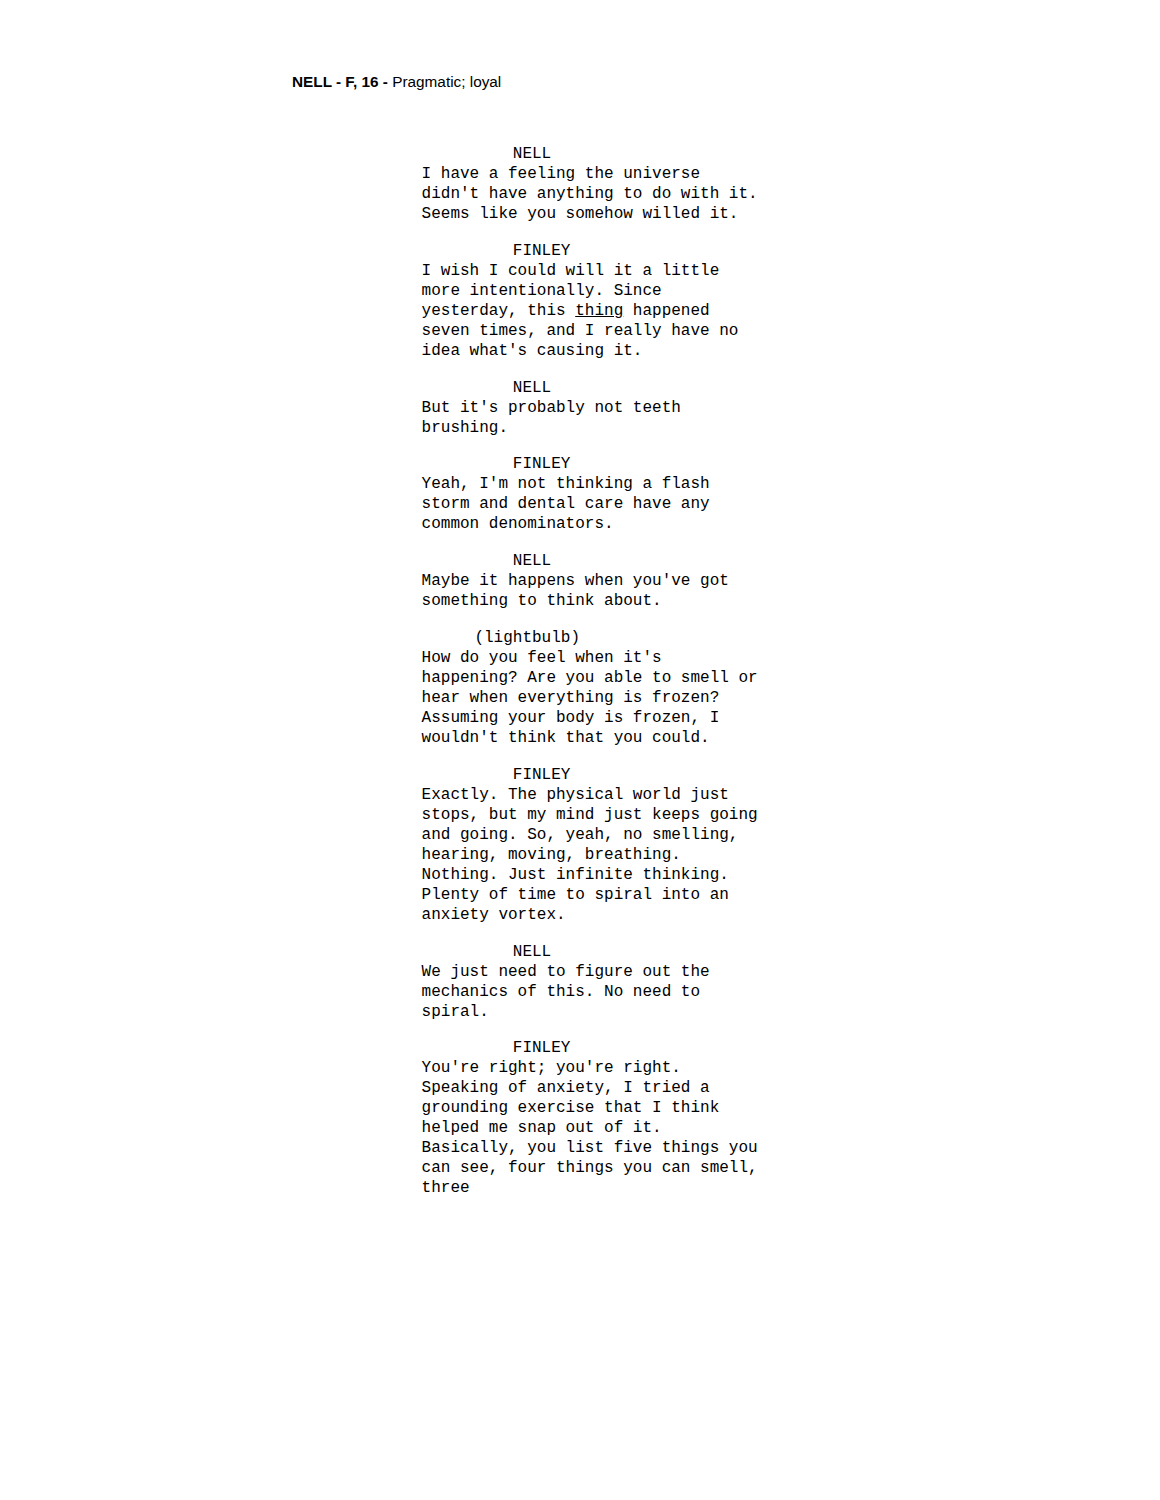NELL - F, 16 - Pragmatic; loyal
NELL
I have a feeling the universe didn't have anything to do with it. Seems like you somehow willed it.
FINLEY
I wish I could will it a little more intentionally. Since yesterday, this thing happened seven times, and I really have no idea what's causing it.
NELL
But it's probably not teeth brushing.
FINLEY
Yeah, I'm not thinking a flash storm and dental care have any common denominators.
NELL
Maybe it happens when you've got something to think about.
(lightbulb)
How do you feel when it's happening? Are you able to smell or hear when everything is frozen? Assuming your body is frozen, I wouldn't think that you could.
FINLEY
Exactly. The physical world just stops, but my mind just keeps going and going. So, yeah, no smelling, hearing, moving, breathing. Nothing. Just infinite thinking. Plenty of time to spiral into an anxiety vortex.
NELL
We just need to figure out the mechanics of this. No need to spiral.
FINLEY
You're right; you're right. Speaking of anxiety, I tried a grounding exercise that I think helped me snap out of it. Basically, you list five things you can see, four things you can smell, three